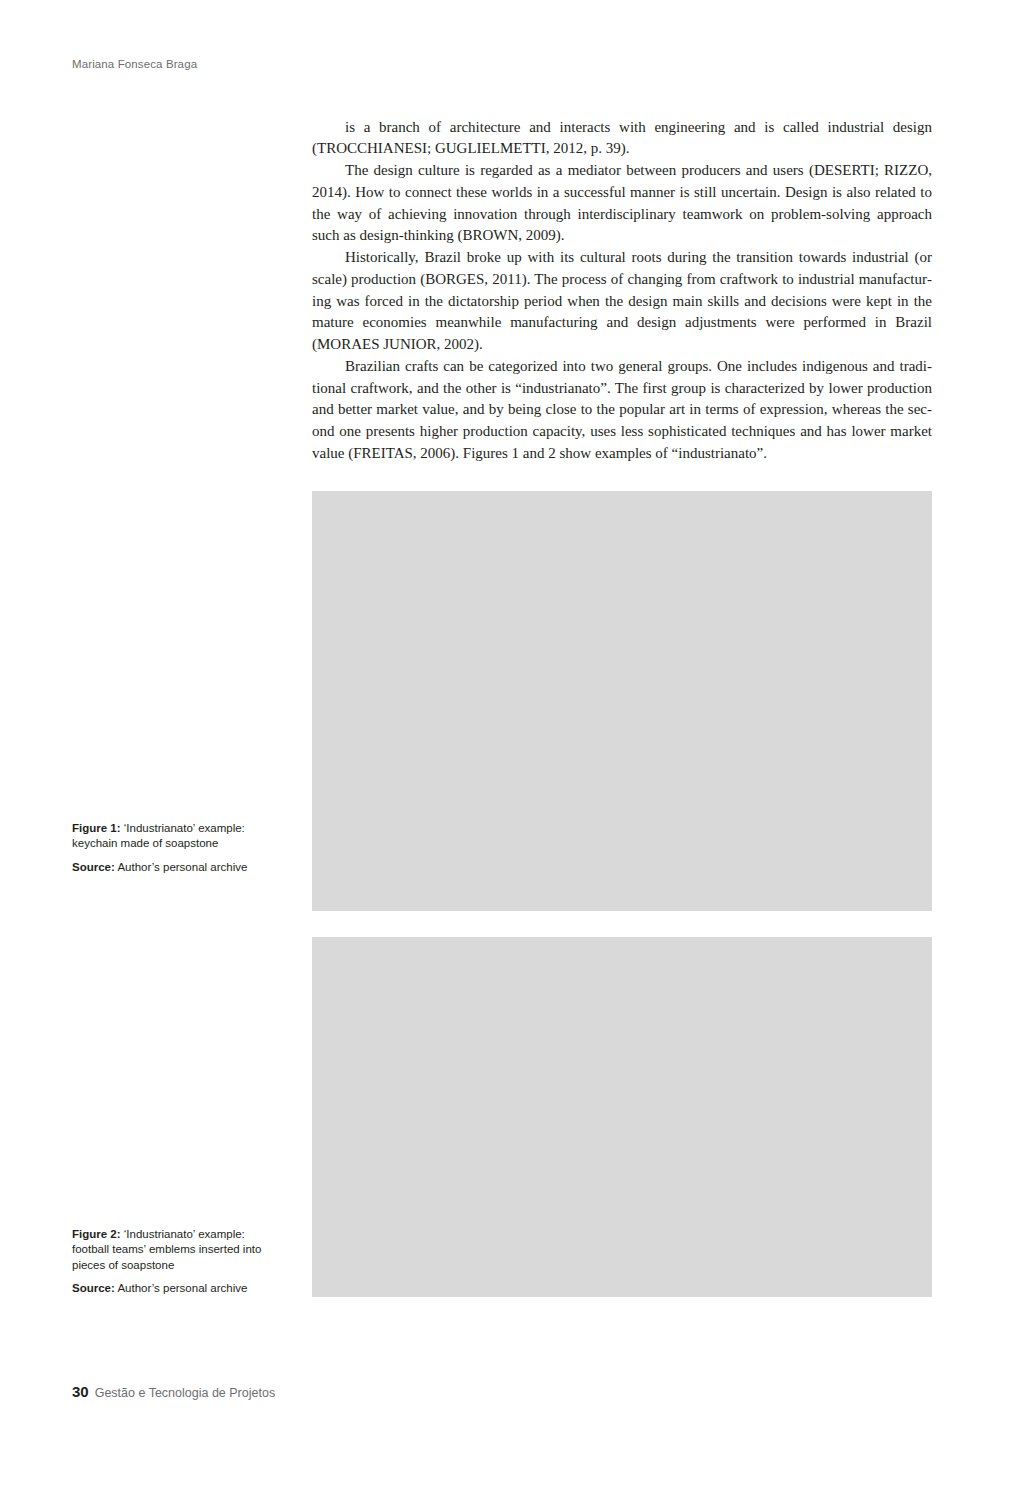Mariana Fonseca Braga
is a branch of architecture and interacts with engineering and is called industrial design (TROCCHIANESI; GUGLIELMETTI, 2012, p. 39).
The design culture is regarded as a mediator between producers and users (DESERTI; RIZZO, 2014). How to connect these worlds in a successful manner is still uncertain. Design is also related to the way of achieving innovation through interdisciplinary teamwork on problem-solving approach such as design-thinking (BROWN, 2009).
Historically, Brazil broke up with its cultural roots during the transition towards industrial (or scale) production (BORGES, 2011). The process of changing from craftwork to industrial manufacturing was forced in the dictatorship period when the design main skills and decisions were kept in the mature economies meanwhile manufacturing and design adjustments were performed in Brazil (MORAES JUNIOR, 2002).
Brazilian crafts can be categorized into two general groups. One includes indigenous and traditional craftwork, and the other is “industrianato”. The first group is characterized by lower production and better market value, and by being close to the popular art in terms of expression, whereas the second one presents higher production capacity, uses less sophisticated techniques and has lower market value (FREITAS, 2006). Figures 1 and 2 show examples of “industrianato”.
Figure 1: ‘Industrianato’ example: keychain made of soapstone
Source: Author’s personal archive
Figure 2: ‘Industrianato’ example: football teams’ emblems inserted into pieces of soapstone
Source: Author’s personal archive
30 Gestão e Tecnologia de Projetos